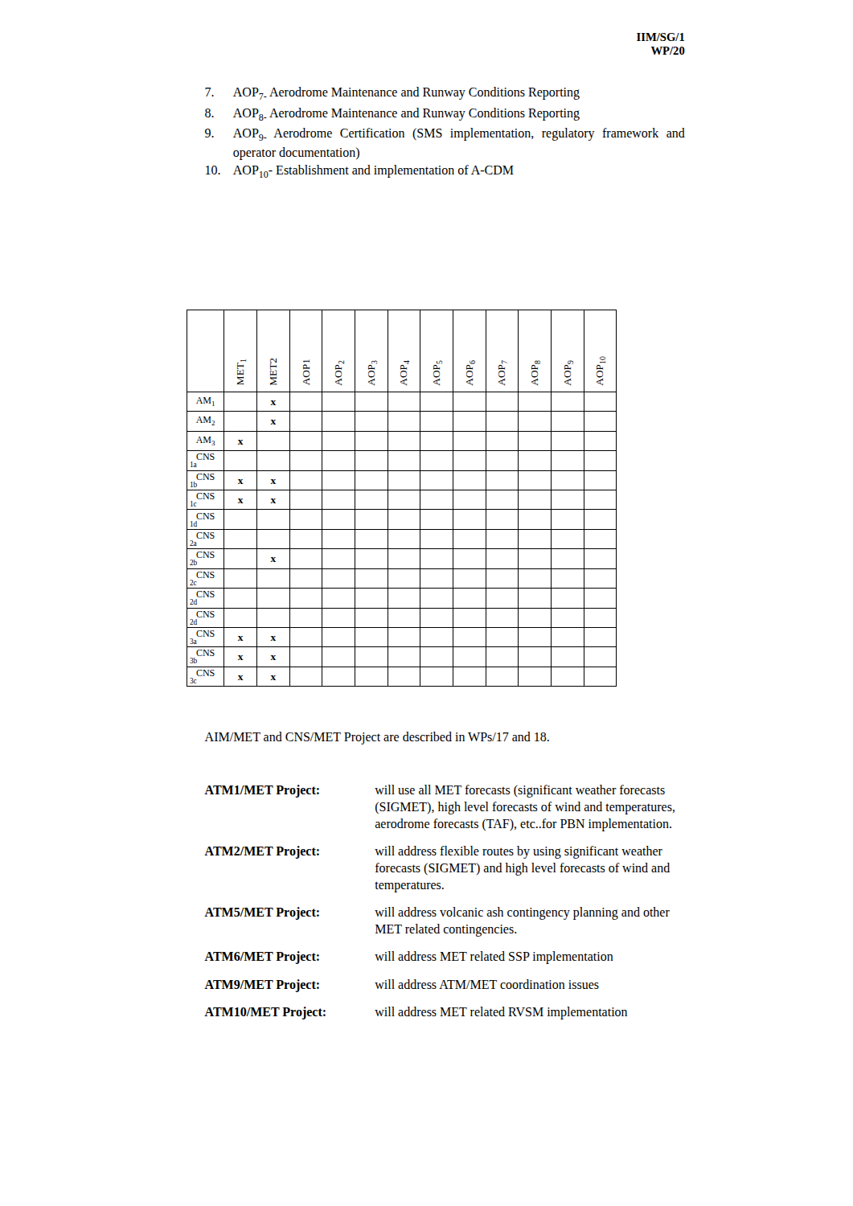IIM/SG/1
WP/20
7. AOP7- Aerodrome Maintenance and Runway Conditions Reporting
8. AOP8- Aerodrome Maintenance and Runway Conditions Reporting
9. AOP9- Aerodrome Certification (SMS implementation, regulatory framework and operator documentation)
10. AOP10- Establishment and implementation of A-CDM
| | MET 1 | MET2 | AOP1 | AOP 2 | AOP 3 | AOP 4 | AOP 5 | AOP 6 | AOP 7 | AOP 8 | AOP 9 | AOP 10 |
| --- | --- | --- | --- | --- | --- | --- | --- | --- | --- | --- | --- | --- |
| AM 1 | | x | | | | | | | | | | |
| AM 2 | | x | | | | | | | | | | |
| AM 3 | x | | | | | | | | | | | |
| CNS 1a | | | | | | | | | | | | |
| CNS 1b | x | x | | | | | | | | | | |
| CNS 1c | x | x | | | | | | | | | | |
| CNS 1d | | | | | | | | | | | | |
| CNS 2a | | | | | | | | | | | | |
| CNS 2b | | x | | | | | | | | | | |
| CNS 2c | | | | | | | | | | | | |
| CNS 2d | | | | | | | | | | | | |
| CNS 2d | | | | | | | | | | | | |
| CNS 3a | x | x | | | | | | | | | | |
| CNS 3b | x | x | | | | | | | | | | |
| CNS 3c | x | x | | | | | | | | | | |
AIM/MET and CNS/MET Project are described in WPs/17 and 18.
ATM1/MET Project:
will use all MET forecasts (significant weather forecasts (SIGMET), high level forecasts of wind and temperatures, aerodrome forecasts (TAF), etc..for PBN implementation.
ATM2/MET Project:
will address flexible routes by using significant weather forecasts (SIGMET) and high level forecasts of wind and temperatures.
ATM5/MET Project:
will address volcanic ash contingency planning and other MET related contingencies.
ATM6/MET Project:
will address MET related SSP implementation
ATM9/MET Project:
will address ATM/MET coordination issues
ATM10/MET Project:
will address MET related RVSM implementation